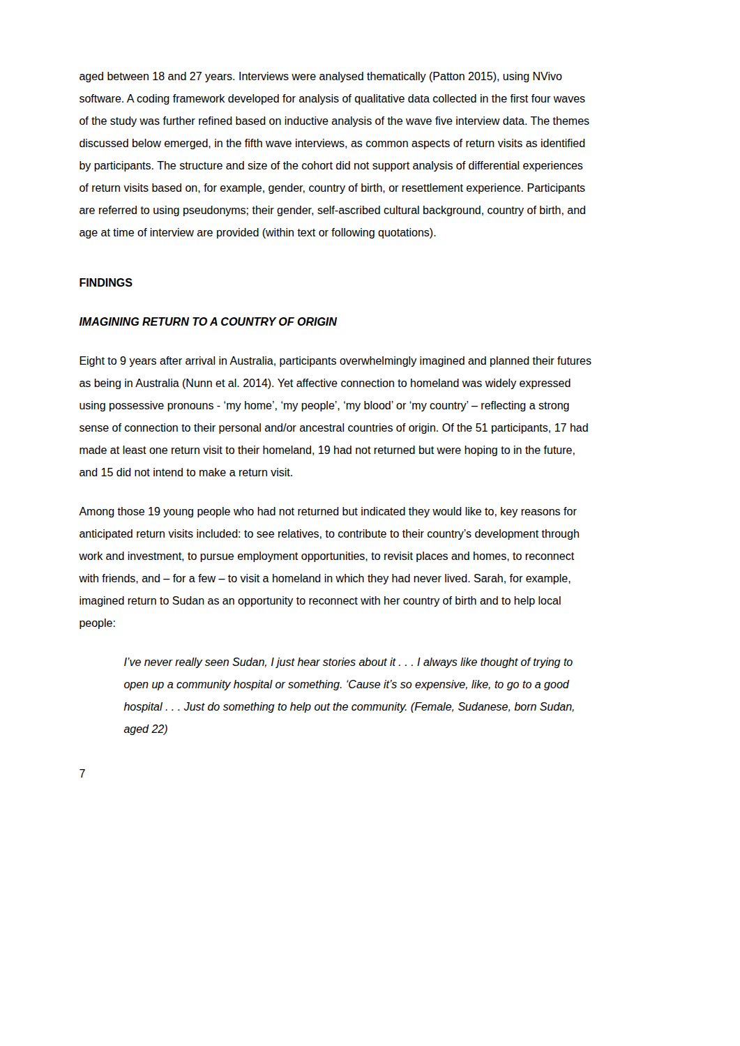aged between 18 and 27 years. Interviews were analysed thematically (Patton 2015), using NVivo software. A coding framework developed for analysis of qualitative data collected in the first four waves of the study was further refined based on inductive analysis of the wave five interview data. The themes discussed below emerged, in the fifth wave interviews, as common aspects of return visits as identified by participants. The structure and size of the cohort did not support analysis of differential experiences of return visits based on, for example, gender, country of birth, or resettlement experience. Participants are referred to using pseudonyms; their gender, self-ascribed cultural background, country of birth, and age at time of interview are provided (within text or following quotations).
Findings
Imagining return to a country of origin
Eight to 9 years after arrival in Australia, participants overwhelmingly imagined and planned their futures as being in Australia (Nunn et al. 2014). Yet affective connection to homeland was widely expressed using possessive pronouns - ‘my home’, ‘my people’, ‘my blood’ or ‘my country’ – reflecting a strong sense of connection to their personal and/or ancestral countries of origin. Of the 51 participants, 17 had made at least one return visit to their homeland, 19 had not returned but were hoping to in the future, and 15 did not intend to make a return visit.
Among those 19 young people who had not returned but indicated they would like to, key reasons for anticipated return visits included: to see relatives, to contribute to their country’s development through work and investment, to pursue employment opportunities, to revisit places and homes, to reconnect with friends, and – for a few – to visit a homeland in which they had never lived. Sarah, for example, imagined return to Sudan as an opportunity to reconnect with her country of birth and to help local people:
I’ve never really seen Sudan, I just hear stories about it . . . I always like thought of trying to open up a community hospital or something. ‘Cause it’s so expensive, like, to go to a good hospital . . . Just do something to help out the community. (Female, Sudanese, born Sudan, aged 22)
7